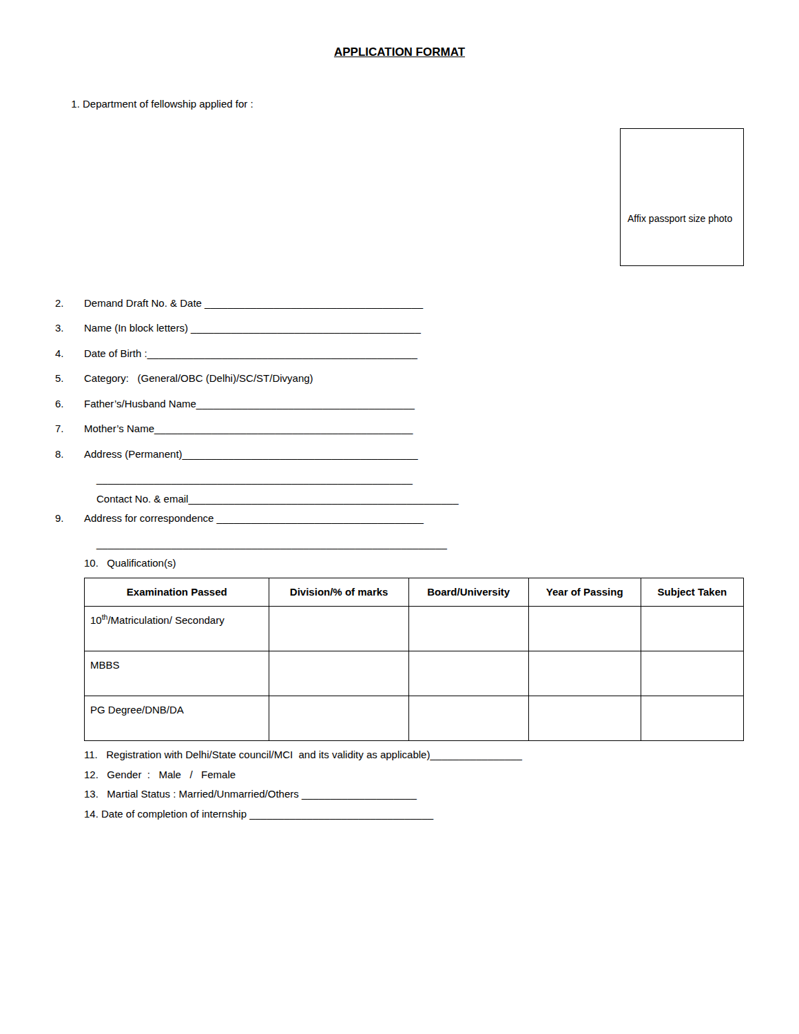APPLICATION FORMAT
Department of fellowship applied for :
Affix passport size photo
2. Demand Draft No. & Date ______________________________________
3. Name (In block letters) ________________________________________
4. Date of Birth :_______________________________________________
5. Category: (General/OBC (Delhi)/SC/ST/Divyang)
6. Father’s/Husband Name______________________________________
7. Mother’s Name_____________________________________________
8. Address (Permanent)_________________________________________
_______________________________________________________
Contact No. & email_______________________________________________
9. Address for correspondence ____________________________________
_____________________________________________________________
10. Qualification(s)
| Examination Passed | Division/% of marks | Board/University | Year of Passing | Subject Taken |
| --- | --- | --- | --- | --- |
| 10 th /Matriculation/ Secondary | | | | |
| MBBS | | | | |
| PG Degree/DNB/DA | | | | |
11. Registration with Delhi/State council/MCI and its validity as applicable)________________
12. Gender : Male / Female
13. Martial Status : Married/Unmarried/Others ____________________
14. Date of completion of internship ________________________________